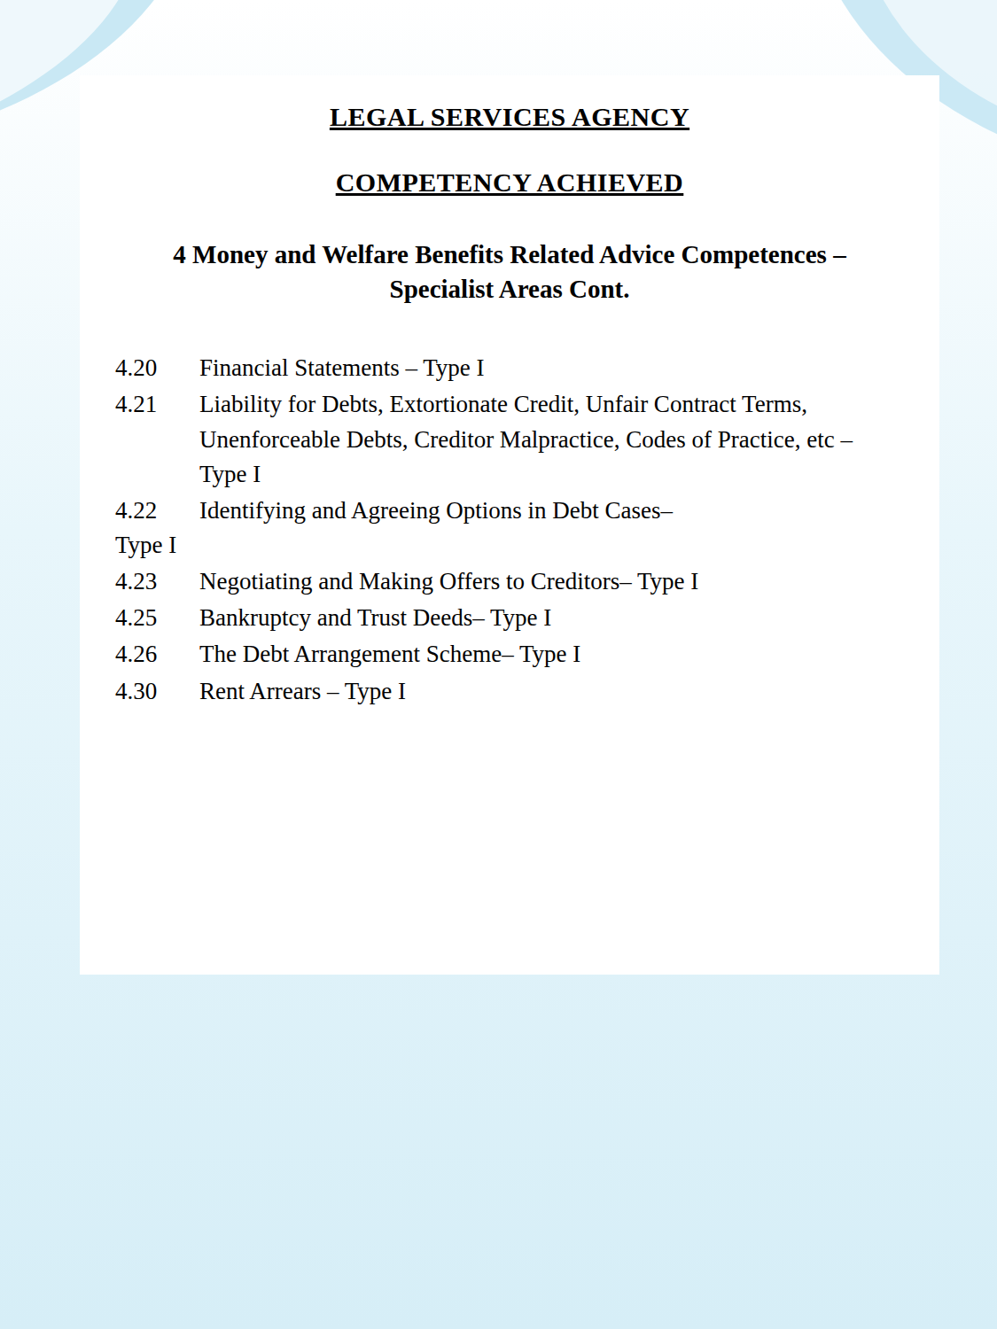LEGAL SERVICES AGENCY
COMPETENCY ACHIEVED
4 Money and Welfare Benefits Related Advice Competences – Specialist Areas Cont.
4.20 Financial Statements – Type I
4.21 Liability for Debts, Extortionate Credit, Unfair Contract Terms, Unenforceable Debts, Creditor Malpractice, Codes of Practice, etc – Type I
4.22 Identifying and Agreeing Options in Debt Cases–Type I
4.23 Negotiating and Making Offers to Creditors– Type I
4.25 Bankruptcy and Trust Deeds– Type I
4.26 The Debt Arrangement Scheme– Type I
4.30 Rent Arrears – Type I